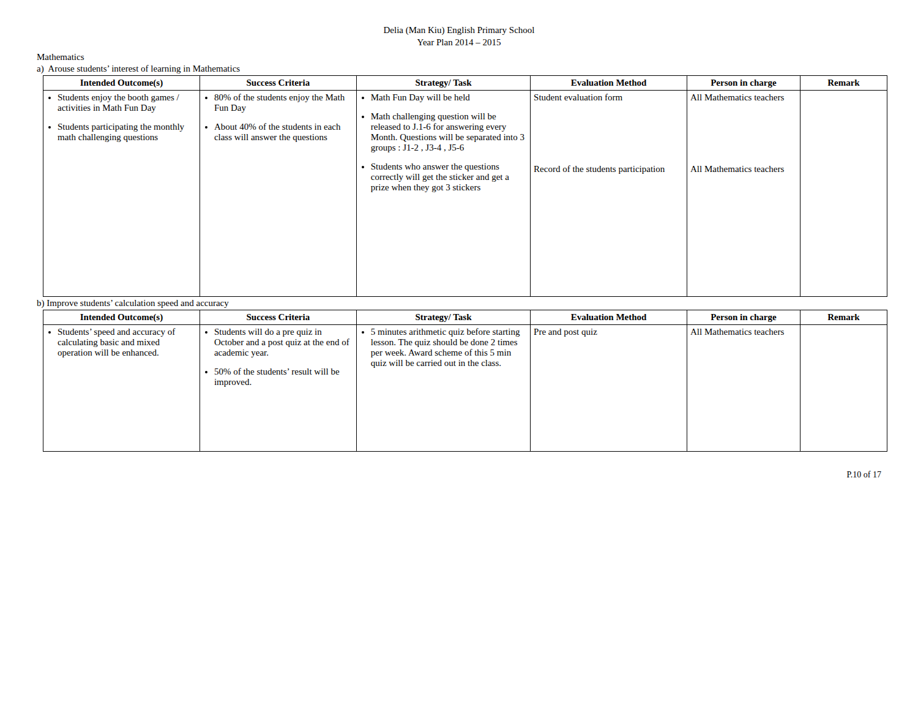Delia (Man Kiu) English Primary School
Year Plan 2014 – 2015
Mathematics
a) Arouse students’ interest of learning in Mathematics
| Intended Outcome(s) | Success Criteria | Strategy/ Task | Evaluation Method | Person in charge | Remark |
| --- | --- | --- | --- | --- | --- |
| Students enjoy the booth games / activities in Math Fun Day Students participating the monthly math challenging questions | 80% of the students enjoy the Math Fun Day About 40% of the students in each class will answer the questions | Math Fun Day will be held Math challenging question will be released to J.1-6 for answering every Month. Questions will be separated into 3 groups : J1-2 , J3-4 , J5-6 Students who answer the questions correctly will get the sticker and get a prize when they got 3 stickers | Student evaluation form Record of the students participation | All Mathematics teachers All Mathematics teachers | |
b) Improve students’ calculation speed and accuracy
| Intended Outcome(s) | Success Criteria | Strategy/ Task | Evaluation Method | Person in charge | Remark |
| --- | --- | --- | --- | --- | --- |
| Students’ speed and accuracy of calculating basic and mixed operation will be enhanced. | Students will do a pre quiz in October and a post quiz at the end of academic year. 50% of the students’ result will be improved. | 5 minutes arithmetic quiz before starting lesson. The quiz should be done 2 times per week. Award scheme of this 5 min quiz will be carried out in the class. | Pre and post quiz | All Mathematics teachers | |
P.10 of 17